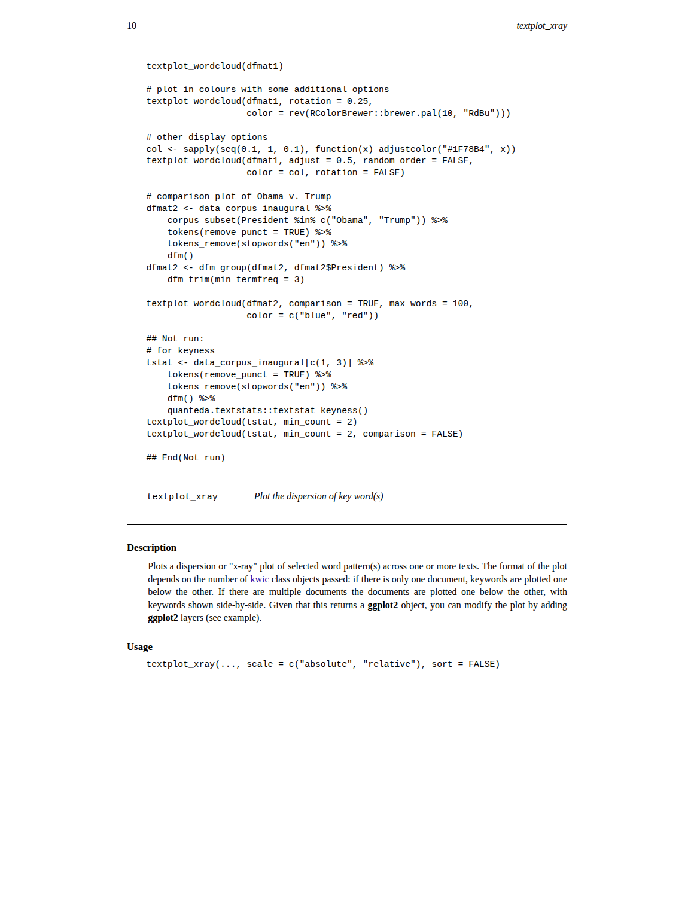10 textplot_xray
textplot_wordcloud(dfmat1)

# plot in colours with some additional options
textplot_wordcloud(dfmat1, rotation = 0.25,
                   color = rev(RColorBrewer::brewer.pal(10, "RdBu")))

# other display options
col <- sapply(seq(0.1, 1, 0.1), function(x) adjustcolor("#1F78B4", x))
textplot_wordcloud(dfmat1, adjust = 0.5, random_order = FALSE,
                   color = col, rotation = FALSE)

# comparison plot of Obama v. Trump
dfmat2 <- data_corpus_inaugural %>%
    corpus_subset(President %in% c("Obama", "Trump")) %>%
    tokens(remove_punct = TRUE) %>%
    tokens_remove(stopwords("en")) %>%
    dfm()
dfmat2 <- dfm_group(dfmat2, dfmat2$President) %>%
    dfm_trim(min_termfreq = 3)

textplot_wordcloud(dfmat2, comparison = TRUE, max_words = 100,
                   color = c("blue", "red"))

## Not run: 
# for keyness
tstat <- data_corpus_inaugural[c(1, 3)] %>%
    tokens(remove_punct = TRUE) %>%
    tokens_remove(stopwords("en")) %>%
    dfm() %>%
    quanteda.textstats::textstat_keyness()
textplot_wordcloud(tstat, min_count = 2)
textplot_wordcloud(tstat, min_count = 2, comparison = FALSE)

## End(Not run)
textplot_xray Plot the dispersion of key word(s)
Description
Plots a dispersion or "x-ray" plot of selected word pattern(s) across one or more texts. The format of the plot depends on the number of kwic class objects passed: if there is only one document, keywords are plotted one below the other. If there are multiple documents the documents are plotted one below the other, with keywords shown side-by-side. Given that this returns a ggplot2 object, you can modify the plot by adding ggplot2 layers (see example).
Usage
textplot_xray(..., scale = c("absolute", "relative"), sort = FALSE)